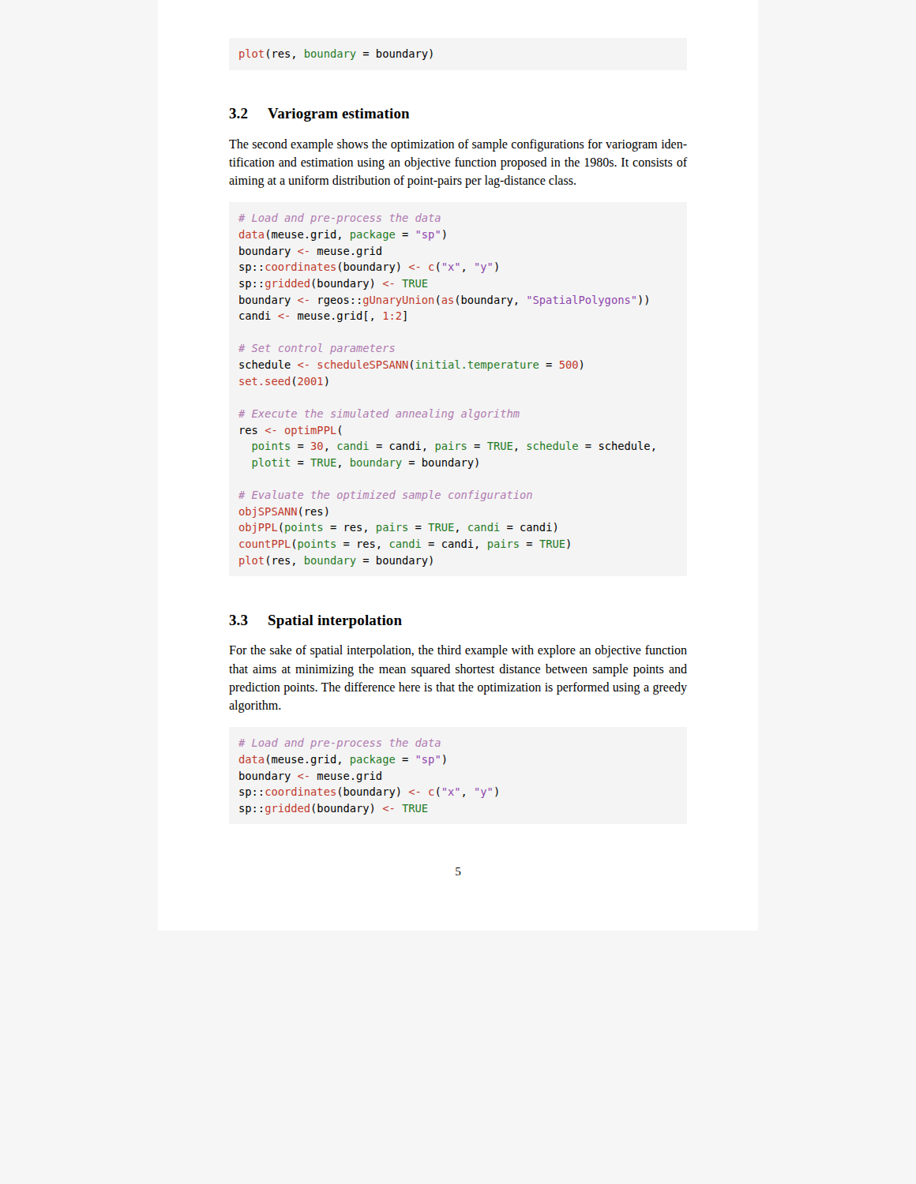plot(res, boundary = boundary)
3.2 Variogram estimation
The second example shows the optimization of sample configurations for variogram identification and estimation using an objective function proposed in the 1980s. It consists of aiming at a uniform distribution of point-pairs per lag-distance class.
# Load and pre-process the data
data(meuse.grid, package = "sp")
boundary <- meuse.grid
sp::coordinates(boundary) <- c("x", "y")
sp::gridded(boundary) <- TRUE
boundary <- rgeos::gUnaryUnion(as(boundary, "SpatialPolygons"))
candi <- meuse.grid[, 1:2]

# Set control parameters
schedule <- scheduleSPSANN(initial.temperature = 500)
set.seed(2001)

# Execute the simulated annealing algorithm
res <- optimPPL(
  points = 30, candi = candi, pairs = TRUE, schedule = schedule,
  plotit = TRUE, boundary = boundary)

# Evaluate the optimized sample configuration
objSPSANN(res)
objPPL(points = res, pairs = TRUE, candi = candi)
countPPL(points = res, candi = candi, pairs = TRUE)
plot(res, boundary = boundary)
3.3 Spatial interpolation
For the sake of spatial interpolation, the third example with explore an objective function that aims at minimizing the mean squared shortest distance between sample points and prediction points. The difference here is that the optimization is performed using a greedy algorithm.
# Load and pre-process the data
data(meuse.grid, package = "sp")
boundary <- meuse.grid
sp::coordinates(boundary) <- c("x", "y")
sp::gridded(boundary) <- TRUE
5